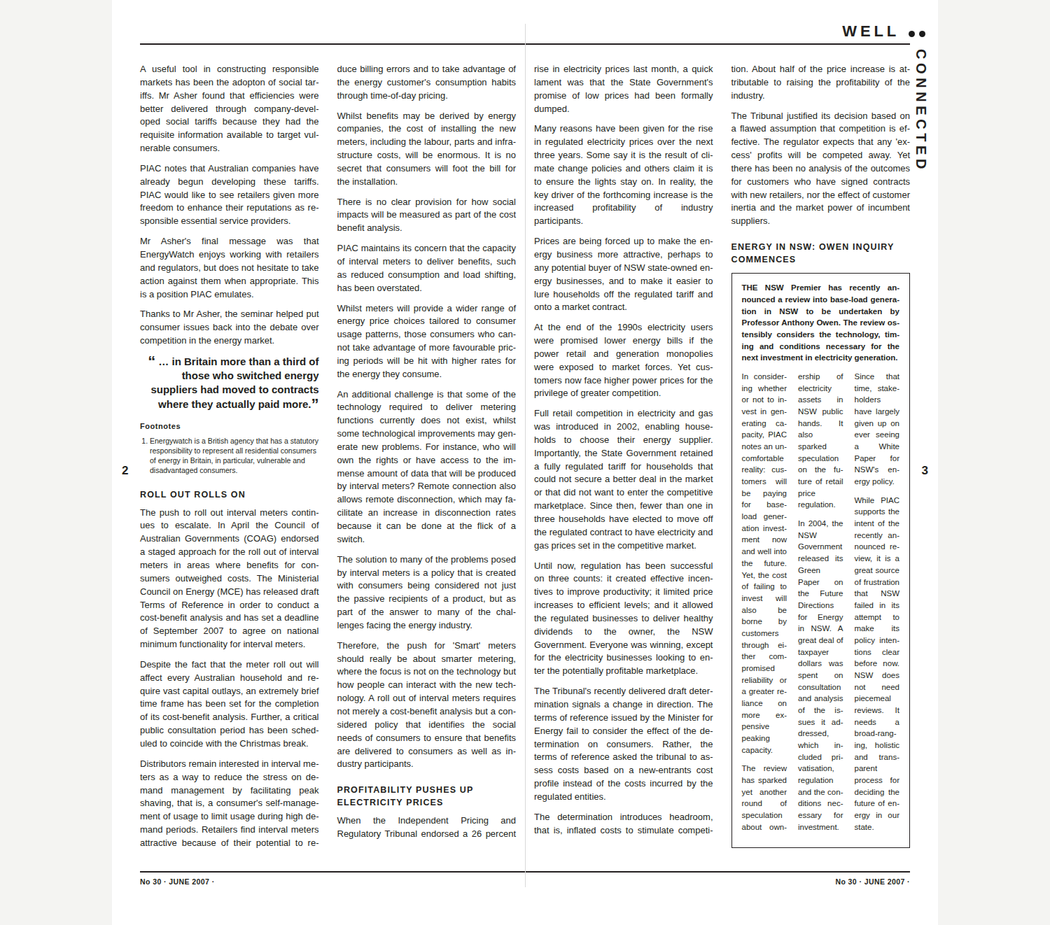CONNECTED
WELL
2
3
A useful tool in constructing responsible markets has been the adopton of social tariffs. Mr Asher found that efficiencies were better delivered through company-developed social tariffs because they had the requisite information available to target vulnerable consumers.
PIAC notes that Australian companies have already begun developing these tariffs. PIAC would like to see retailers given more freedom to enhance their reputations as responsible essential service providers.
Mr Asher's final message was that EnergyWatch enjoys working with retailers and regulators, but does not hesitate to take action against them when appropriate. This is a position PIAC emulates.
Thanks to Mr Asher, the seminar helped put consumer issues back into the debate over competition in the energy market.
“ … in Britain more than a third of those who switched energy suppliers had moved to contracts where they actually paid more.”
Footnotes
Energywatch is a British agency that has a statutory responsibility to represent all residential consumers of energy in Britain, in particular, vulnerable and disadvantaged consumers.
Roll out rolls on
The push to roll out interval meters continues to escalate. In April the Council of Australian Governments (COAG) endorsed a staged approach for the roll out of interval meters in areas where benefits for consumers outweighed costs. The Ministerial Council on Energy (MCE) has released draft Terms of Reference in order to conduct a cost-benefit analysis and has set a deadline of September 2007 to agree on national minimum functionality for interval meters.
Despite the fact that the meter roll out will affect every Australian household and require vast capital outlays, an extremely brief time frame has been set for the completion of its cost-benefit analysis. Further, a critical public consultation period has been scheduled to coincide with the Christmas break.
Distributors remain interested in interval meters as a way to reduce the stress on demand management by facilitating peak shaving, that is, a consumer's self-management of usage to limit usage during high demand periods. Retailers find interval meters attractive because of their potential to reduce billing errors and to take advantage of the energy customer's consumption habits through time-of-day pricing.
Whilst benefits may be derived by energy companies, the cost of installing the new meters, including the labour, parts and infrastructure costs, will be enormous. It is no secret that consumers will foot the bill for the installation.
There is no clear provision for how social impacts will be measured as part of the cost benefit analysis.
PIAC maintains its concern that the capacity of interval meters to deliver benefits, such as reduced consumption and load shifting, has been overstated.
Whilst meters will provide a wider range of energy price choices tailored to consumer usage patterns, those consumers who cannot take advantage of more favourable pricing periods will be hit with higher rates for the energy they consume.
An additional challenge is that some of the technology required to deliver metering functions currently does not exist, whilst some technological improvements may generate new problems. For instance, who will own the rights or have access to the immense amount of data that will be produced by interval meters? Remote connection also allows remote disconnection, which may facilitate an increase in disconnection rates because it can be done at the flick of a switch.
The solution to many of the problems posed by interval meters is a policy that is created with consumers being considered not just the passive recipients of a product, but as part of the answer to many of the challenges facing the energy industry.
Therefore, the push for 'Smart' meters should really be about smarter metering, where the focus is not on the technology but how people can interact with the new technology. A roll out of interval meters requires not merely a cost-benefit analysis but a considered policy that identifies the social needs of consumers to ensure that benefits are delivered to consumers as well as industry participants.
Profitability pushes up electricity prices
When the Independent Pricing and Regulatory Tribunal endorsed a 26 percent rise in electricity prices last month, a quick lament was that the State Government's promise of low prices had been formally dumped.
Many reasons have been given for the rise in regulated electricity prices over the next three years. Some say it is the result of climate change policies and others claim it is to ensure the lights stay on. In reality, the key driver of the forthcoming increase is the increased profitability of industry participants.
Prices are being forced up to make the energy business more attractive, perhaps to any potential buyer of NSW state-owned energy businesses, and to make it easier to lure households off the regulated tariff and onto a market contract.
At the end of the 1990s electricity users were promised lower energy bills if the power retail and generation monopolies were exposed to market forces. Yet customers now face higher power prices for the privilege of greater competition.
Full retail competition in electricity and gas was introduced in 2002, enabling households to choose their energy supplier. Importantly, the State Government retained a fully regulated tariff for households that could not secure a better deal in the market or that did not want to enter the competitive marketplace. Since then, fewer than one in three households have elected to move off the regulated contract to have electricity and gas prices set in the competitive market.
Until now, regulation has been successful on three counts: it created effective incentives to improve productivity; it limited price increases to efficient levels; and it allowed the regulated businesses to deliver healthy dividends to the owner, the NSW Government. Everyone was winning, except for the electricity businesses looking to enter the potentially profitable marketplace.
The Tribunal's recently delivered draft determination signals a change in direction. The terms of reference issued by the Minister for Energy fail to consider the effect of the determination on consumers. Rather, the terms of reference asked the tribunal to assess costs based on a new-entrants cost profile instead of the costs incurred by the regulated entities.
The determination introduces headroom, that is, inflated costs to stimulate competition. About half of the price increase is attributable to raising the profitability of the industry.
The Tribunal justified its decision based on a flawed assumption that competition is effective. The regulator expects that any 'excess' profits will be competed away. Yet there has been no analysis of the outcomes for customers who have signed contracts with new retailers, nor the effect of customer inertia and the market power of incumbent suppliers.
Energy in NSW: Owen Inquiry commences
THE NSW Premier has recently announced a review into base-load generation in NSW to be undertaken by Professor Anthony Owen. The review ostensibly considers the technology, timing and conditions necessary for the next investment in electricity generation.
In considering whether or not to invest in generating capacity, PIAC notes an uncomfortable reality: customers will be paying for base-load generation investment now and well into the future. Yet, the cost of failing to invest will also be borne by customers through either compromised reliability or a greater reliance on more expensive peaking capacity.
The review has sparked yet another round of speculation about ownership of electricity assets in NSW public hands. It also sparked speculation on the future of retail price regulation.
In 2004, the NSW Government released its Green Paper on the Future Directions for Energy in NSW. A great deal of taxpayer dollars was spent on consultation and analysis of the issues it addressed, which included privatisation, regulation and the conditions necessary for investment.
Since that time, stakeholders have largely given up on ever seeing a White Paper for NSW's energy policy.
While PIAC supports the intent of the recently announced review, it is a great source of frustration that NSW failed in its attempt to make its policy intentions clear before now. NSW does not need piecemeal reviews. It needs a broad-ranging, holistic and transparent process for deciding the future of energy in our state.
No 30 · JUNE 2007 · No 30 · JUNE 2007 ·